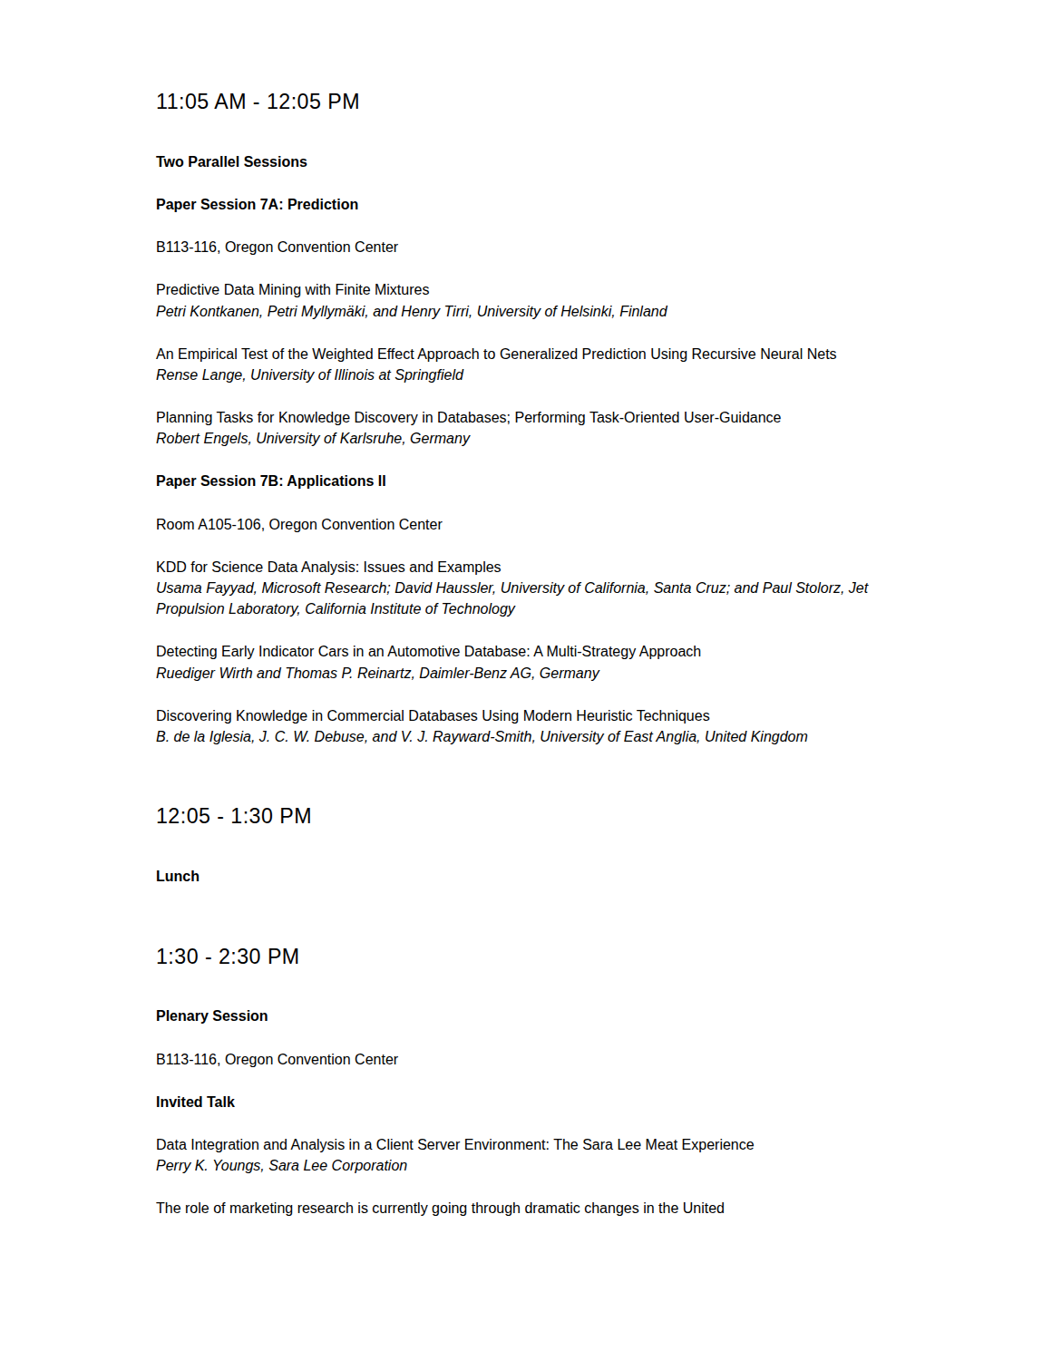11:05 AM - 12:05 PM
Two Parallel Sessions
Paper Session 7A: Prediction
B113-116, Oregon Convention Center
Predictive Data Mining with Finite Mixtures Petri Kontkanen, Petri Myllymäki, and Henry Tirri, University of Helsinki, Finland
An Empirical Test of the Weighted Effect Approach to Generalized Prediction Using Recursive Neural Nets Rense Lange, University of Illinois at Springfield
Planning Tasks for Knowledge Discovery in Databases; Performing Task-Oriented User-Guidance Robert Engels, University of Karlsruhe, Germany
Paper Session 7B: Applications II
Room A105-106, Oregon Convention Center
KDD for Science Data Analysis: Issues and Examples Usama Fayyad, Microsoft Research; David Haussler, University of California, Santa Cruz; and Paul Stolorz, Jet Propulsion Laboratory, California Institute of Technology
Detecting Early Indicator Cars in an Automotive Database: A Multi-Strategy Approach Ruediger Wirth and Thomas P. Reinartz, Daimler-Benz AG, Germany
Discovering Knowledge in Commercial Databases Using Modern Heuristic Techniques B. de la Iglesia, J. C. W. Debuse, and V. J. Rayward-Smith, University of East Anglia, United Kingdom
12:05 - 1:30 PM
Lunch
1:30 - 2:30 PM
Plenary Session
B113-116, Oregon Convention Center
Invited Talk
Data Integration and Analysis in a Client Server Environment: The Sara Lee Meat Experience Perry K. Youngs, Sara Lee Corporation
The role of marketing research is currently going through dramatic changes in the United